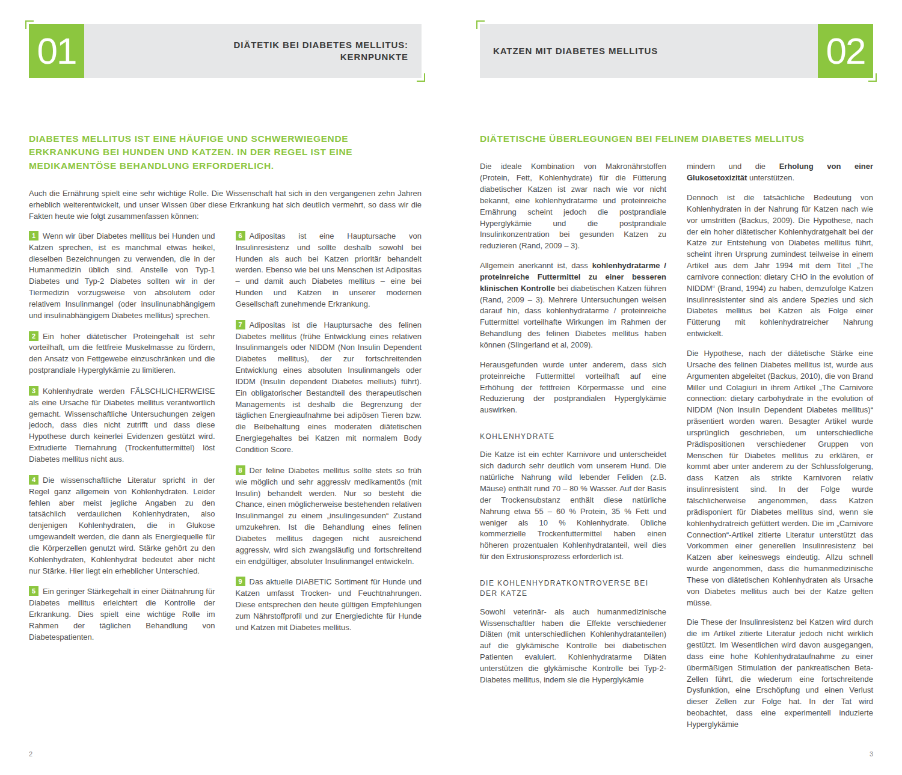01
Diätetik bei Diabetes mellitus:
Kernpunkte
Diabetes mellitus ist eine häufige und schwerwiegende Erkrankung bei Hunden und Katzen. In der Regel ist eine medikamentöse Behandlung erforderlich.
Auch die Ernährung spielt eine sehr wichtige Rolle. Die Wissenschaft hat sich in den vergangenen zehn Jahren erheblich weiterentwickelt, und unser Wissen über diese Erkrankung hat sich deutlich vermehrt, so dass wir die Fakten heute wie folgt zusammenfassen können:
1 Wenn wir über Diabetes mellitus bei Hunden und Katzen sprechen, ist es manchmal etwas heikel, dieselben Bezeichnungen zu verwenden, die in der Humanmedizin üblich sind. Anstelle von Typ-1 Diabetes und Typ-2 Diabetes sollten wir in der Tiermedizin vorzugsweise von absolutem oder relativem Insulinmangel (oder insulinunabhängigem und insulinabhängigem Diabetes mellitus) sprechen.
2 Ein hoher diätetischer Proteingehalt ist sehr vorteilhaft, um die fettfreie Muskelmasse zu fördern, den Ansatz von Fettgewebe einzuschränken und die postprandiale Hyperglykämie zu limitieren.
3 Kohlenhydrate werden FÄLSCHLICHERWEISE als eine Ursache für Diabetes mellitus verantwortlich gemacht. Wissenschaftliche Untersuchungen zeigen jedoch, dass dies nicht zutrifft und dass diese Hypothese durch keinerlei Evidenzen gestützt wird. Extrudierte Tiernahrung (Trockenfuttermittel) löst Diabetes mellitus nicht aus.
4 Die wissenschaftliche Literatur spricht in der Regel ganz allgemein von Kohlenhydraten. Leider fehlen aber meist jegliche Angaben zu den tatsächlich verdaulichen Kohlenhydraten, also denjenigen Kohlenhydraten, die in Glukose umgewandelt werden, die dann als Energiequelle für die Körperzellen genutzt wird. Stärke gehört zu den Kohlenhydraten, Kohlenhydrat bedeutet aber nicht nur Stärke. Hier liegt ein erheblicher Unterschied.
5 Ein geringer Stärkegehalt in einer Diätnahrung für Diabetes mellitus erleichtert die Kontrolle der Erkrankung. Dies spielt eine wichtige Rolle im Rahmen der täglichen Behandlung von Diabetespatienten.
6 Adipositas ist eine Hauptursache von Insulinresistenz und sollte deshalb sowohl bei Hunden als auch bei Katzen prioritär behandelt werden. Ebenso wie bei uns Menschen ist Adipositas – und damit auch Diabetes mellitus – eine bei Hunden und Katzen in unserer modernen Gesellschaft zunehmende Erkrankung.
7 Adipositas ist die Hauptursache des felinen Diabetes mellitus (frühe Entwicklung eines relativen Insulinmangels oder NIDDM (Non Insulin Dependent Diabetes mellitus), der zur fortschreitenden Entwicklung eines absoluten Insulinmangels oder IDDM (Insulin dependent Diabetes melliuts) führt). Ein obligatorischer Bestandteil des therapeutischen Managements ist deshalb die Begrenzung der täglichen Energieaufnahme bei adipösen Tieren bzw. die Beibehaltung eines moderaten diätetischen Energiegehaltes bei Katzen mit normalem Body Condition Score.
8 Der feline Diabetes mellitus sollte stets so früh wie möglich und sehr aggressiv medikamentös (mit Insulin) behandelt werden. Nur so besteht die Chance, einen möglicherweise bestehenden relativen Insulinmangel zu einem „insulingesunden“ Zustand umzukehren. Ist die Behandlung eines felinen Diabetes mellitus dagegen nicht ausreichend aggressiv, wird sich zwangsläufig und fortschreitend ein endgültiger, absoluter Insulinmangel entwickeln.
9 Das aktuelle DIABETIC Sortiment für Hunde und Katzen umfasst Trocken- und Feuchtnahrungen. Diese entsprechen den heute gültigen Empfehlungen zum Nährstoffprofil und zur Energiedichte für Hunde und Katzen mit Diabetes mellitus.
2
02
Katzen mit Diabetes mellitus
Diätetische Überlegungen bei felinem Diabetes mellitus
Die ideale Kombination von Makronährstoffen (Protein, Fett, Kohlenhydrate) für die Fütterung diabetischer Katzen ist zwar nach wie vor nicht bekannt, eine kohlenhydratarme und proteinreiche Ernährung scheint jedoch die postprandiale Hyperglykämie und die postprandiale Insulinkonzentration bei gesunden Katzen zu reduzieren (Rand, 2009 – 3).
Allgemein anerkannt ist, dass kohlenhydratarme / proteinreiche Futtermittel zu einer besseren klinischen Kontrolle bei diabetischen Katzen führen (Rand, 2009 – 3). Mehrere Untersuchungen weisen darauf hin, dass kohlenhydratarme / proteinreiche Futtermittel vorteilhafte Wirkungen im Rahmen der Behandlung des felinen Diabetes mellitus haben können (Slingerland et al, 2009).
Herausgefunden wurde unter anderem, dass sich proteinreiche Futtermittel vorteilhaft auf eine Erhöhung der fettfreien Körpermasse und eine Reduzierung der postprandialen Hyperglykämie auswirken.
Kohlenhydrate
Die Katze ist ein echter Karnivore und unterscheidet sich dadurch sehr deutlich vom unserem Hund. Die natürliche Nahrung wild lebender Feliden (z.B. Mäuse) enthält rund 70 – 80 % Wasser. Auf der Basis der Trockensubstanz enthält diese natürliche Nahrung etwa 55 – 60 % Protein, 35 % Fett und weniger als 10 % Kohlenhydrate. Übliche kommerzielle Trockenfuttermittel haben einen höheren prozentualen Kohlenhydratanteil, weil dies für den Extrusionsprozess erforderlich ist.
Die Kohlenhydratkontroverse bei der Katze
Sowohl veterinär- als auch humanmedizinische Wissenschaftler haben die Effekte verschiedener Diäten (mit unterschiedlichen Kohlenhydratanteilen) auf die glykämische Kontrolle bei diabetischen Patienten evaluiert. Kohlenhydratarme Diäten unterstützen die glykämische Kontrolle bei Typ-2-Diabetes mellitus, indem sie die Hyperglykämie
mindern und die Erholung von einer Glukosetoxizität unterstützen.
Dennoch ist die tatsächliche Bedeutung von Kohlenhydraten in der Nahrung für Katzen nach wie vor umstritten (Backus, 2009). Die Hypothese, nach der ein hoher diätetischer Kohlenhydratgehalt bei der Katze zur Entstehung von Diabetes mellitus führt, scheint ihren Ursprung zumindest teilweise in einem Artikel aus dem Jahr 1994 mit dem Titel „The carnivore connection: dietary CHO in the evolution of NIDDM“ (Brand, 1994) zu haben, demzufolge Katzen insulinresistenter sind als andere Spezies und sich Diabetes mellitus bei Katzen als Folge einer Fütterung mit kohlenhydratreicher Nahrung entwickelt.
Die Hypothese, nach der diätetische Stärke eine Ursache des felinen Diabetes mellitus ist, wurde aus Argumenten abgeleitet (Backus, 2010), die von Brand Miller und Colagiuri in ihrem Artikel „The Carnivore connection: dietary carbohydrate in the evolution of NIDDM (Non Insulin Dependent Diabetes mellitus)“ präsentiert worden waren. Besagter Artikel wurde ursprünglich geschrieben, um unterschiedliche Prädispositionen verschiedener Gruppen von Menschen für Diabetes mellitus zu erklären, er kommt aber unter anderem zu der Schlussfolgerung, dass Katzen als strikte Karnivoren relativ insulinresistent sind. In der Folge wurde fälschlicherweise angenommen, dass Katzen prädisponiert für Diabetes mellitus sind, wenn sie kohlenhydratreich gefüttert werden. Die im „Carnivore Connection“-Artikel zitierte Literatur unterstützt das Vorkommen einer generellen Insulinresistenz bei Katzen aber keineswegs eindeutig. Allzu schnell wurde angenommen, dass die humanmedizinische These von diätetischen Kohlenhydraten als Ursache von Diabetes mellitus auch bei der Katze gelten müsse.
Die These der Insulinresistenz bei Katzen wird durch die im Artikel zitierte Literatur jedoch nicht wirklich gestützt. Im Wesentlichen wird davon ausgegangen, dass eine hohe Kohlenhydrataufnahme zu einer übermäßigen Stimulation der pankreatischen Beta-Zellen führt, die wiederum eine fortschreitende Dysfunktion, eine Erschöpfung und einen Verlust dieser Zellen zur Folge hat. In der Tat wird beobachtet, dass eine experimentell induzierte Hyperglykämie
3